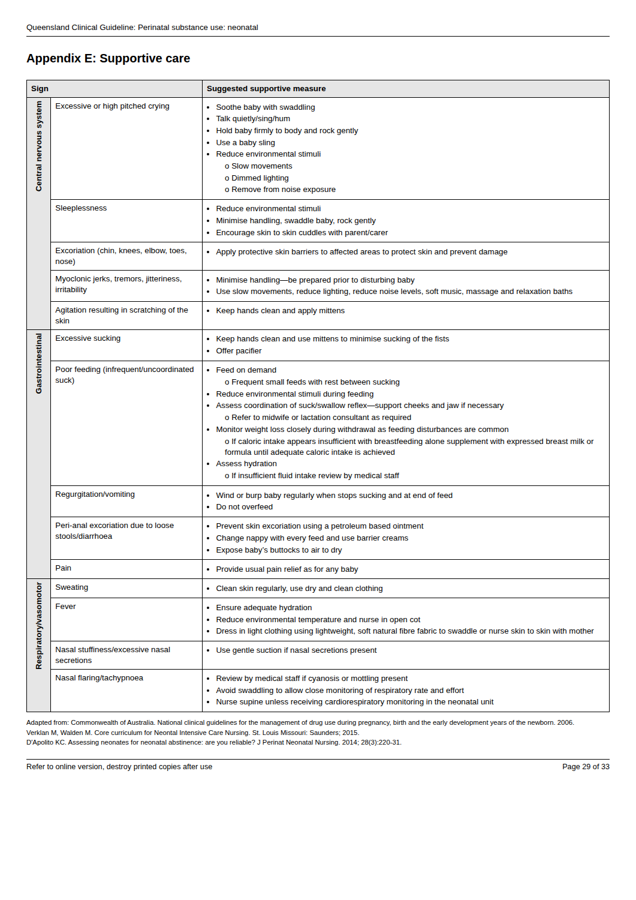Queensland Clinical Guideline: Perinatal substance use: neonatal
Appendix E: Supportive care
| Sign | Suggested supportive measure |
| --- | --- |
| Central nervous system | Excessive or high pitched crying | Soothe baby with swaddling Talk quietly/sing/hum Hold baby firmly to body and rock gently Use a baby sling Reduce environmental stimuli Slow movements Dimmed lighting Remove from noise exposure |
| Sleeplessness | Reduce environmental stimuli Minimise handling, swaddle baby, rock gently Encourage skin to skin cuddles with parent/carer |
| Excoriation (chin, knees, elbow, toes, nose) | Apply protective skin barriers to affected areas to protect skin and prevent damage |
| Myoclonic jerks, tremors, jitteriness, irritability | Minimise handling—be prepared prior to disturbing baby Use slow movements, reduce lighting, reduce noise levels, soft music, massage and relaxation baths |
| Agitation resulting in scratching of the skin | Keep hands clean and apply mittens |
| Gastrointestinal | Excessive sucking | Keep hands clean and use mittens to minimise sucking of the fists Offer pacifier |
| Poor feeding (infrequent/uncoordinated suck) | Feed on demand Frequent small feeds with rest between sucking Reduce environmental stimuli during feeding Assess coordination of suck/swallow reflex—support cheeks and jaw if necessary Refer to midwife or lactation consultant as required Monitor weight loss closely during withdrawal as feeding disturbances are common If caloric intake appears insufficient with breastfeeding alone supplement with expressed breast milk or formula until adequate caloric intake is achieved Assess hydration If insufficient fluid intake review by medical staff |
| Regurgitation/vomiting | Wind or burp baby regularly when stops sucking and at end of feed Do not overfeed |
| Peri-anal excoriation due to loose stools/diarrhoea | Prevent skin excoriation using a petroleum based ointment Change nappy with every feed and use barrier creams Expose baby’s buttocks to air to dry |
| Pain | Provide usual pain relief as for any baby |
| Respiratory/vasomotor | Sweating | Clean skin regularly, use dry and clean clothing |
| Fever | Ensure adequate hydration Reduce environmental temperature and nurse in open cot Dress in light clothing using lightweight, soft natural fibre fabric to swaddle or nurse skin to skin with mother |
| Nasal stuffiness/excessive nasal secretions | Use gentle suction if nasal secretions present |
| Nasal flaring/tachypnoea | Review by medical staff if cyanosis or mottling present Avoid swaddling to allow close monitoring of respiratory rate and effort Nurse supine unless receiving cardiorespiratory monitoring in the neonatal unit |
Adapted from: Commonwealth of Australia. National clinical guidelines for the management of drug use during pregnancy, birth and the early development years of the newborn. 2006.
Verklan M, Walden M. Core curriculum for Neontal Intensive Care Nursing. St. Louis Missouri: Saunders; 2015.
D'Apolito KC. Assessing neonates for neonatal abstinence: are you reliable? J Perinat Neonatal Nursing. 2014; 28(3):220-31.
Refer to online version, destroy printed copies after use Page 29 of 33